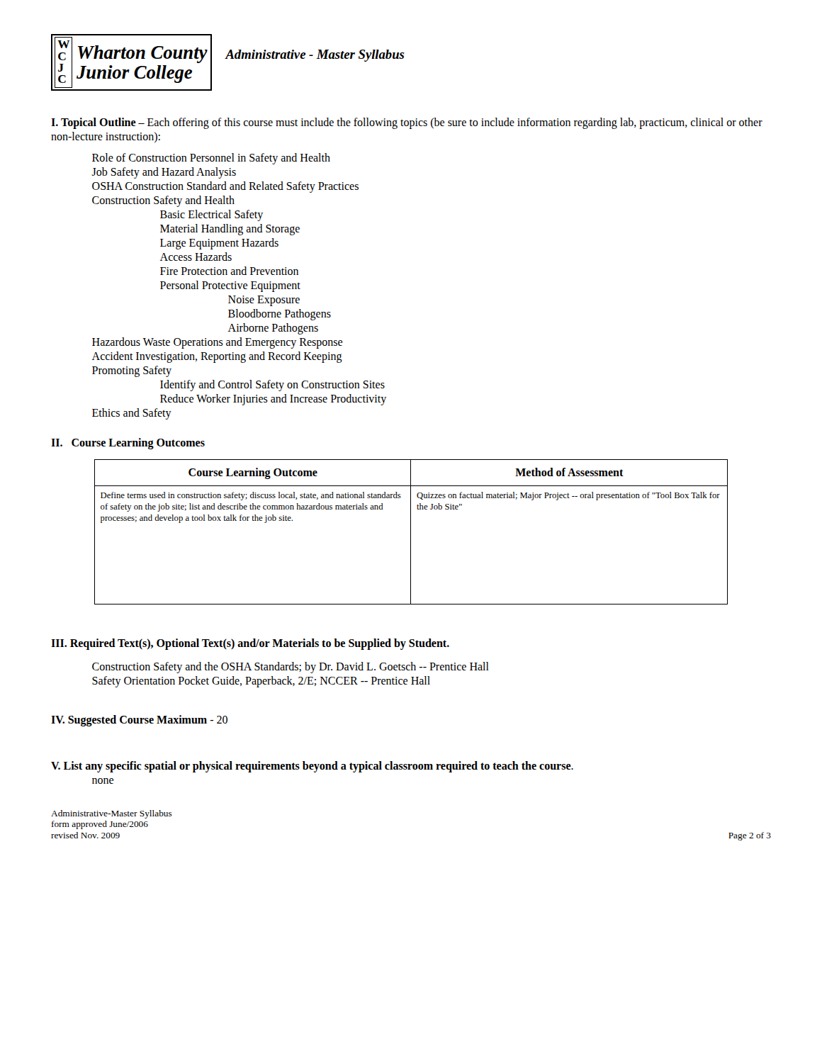WCJC
Wharton County
Junior College
Administrative - Master Syllabus
I. Topical Outline – Each offering of this course must include the following topics (be sure to include information regarding lab, practicum, clinical or other non-lecture instruction):
Role of Construction Personnel in Safety and Health
Job Safety and Hazard Analysis
OSHA Construction Standard and Related Safety Practices
Construction Safety and Health
Basic Electrical Safety
Material Handling and Storage
Large Equipment Hazards
Access Hazards
Fire Protection and Prevention
Personal Protective Equipment
Noise Exposure
Bloodborne Pathogens
Airborne Pathogens
Hazardous Waste Operations and Emergency Response
Accident Investigation, Reporting and Record Keeping
Promoting Safety
Identify and Control Safety on Construction Sites
Reduce Worker Injuries and Increase Productivity
Ethics and Safety
II. Course Learning Outcomes
| Course Learning Outcome | Method of Assessment |
| --- | --- |
| Define terms used in construction safety; discuss local, state, and national standards of safety on the job site; list and describe the common hazardous materials and processes; and develop a tool box talk for the job site. | Quizzes on factual material; Major Project -- oral presentation of "Tool Box Talk for the Job Site" |
III. Required Text(s), Optional Text(s) and/or Materials to be Supplied by Student.
Construction Safety and the OSHA Standards; by Dr. David L. Goetsch -- Prentice Hall
Safety Orientation Pocket Guide, Paperback, 2/E; NCCER -- Prentice Hall
IV. Suggested Course Maximum - 20
V. List any specific spatial or physical requirements beyond a typical classroom required to teach the course.
none
Administrative-Master Syllabus
form approved June/2006
revised Nov. 2009
Page 2 of 3